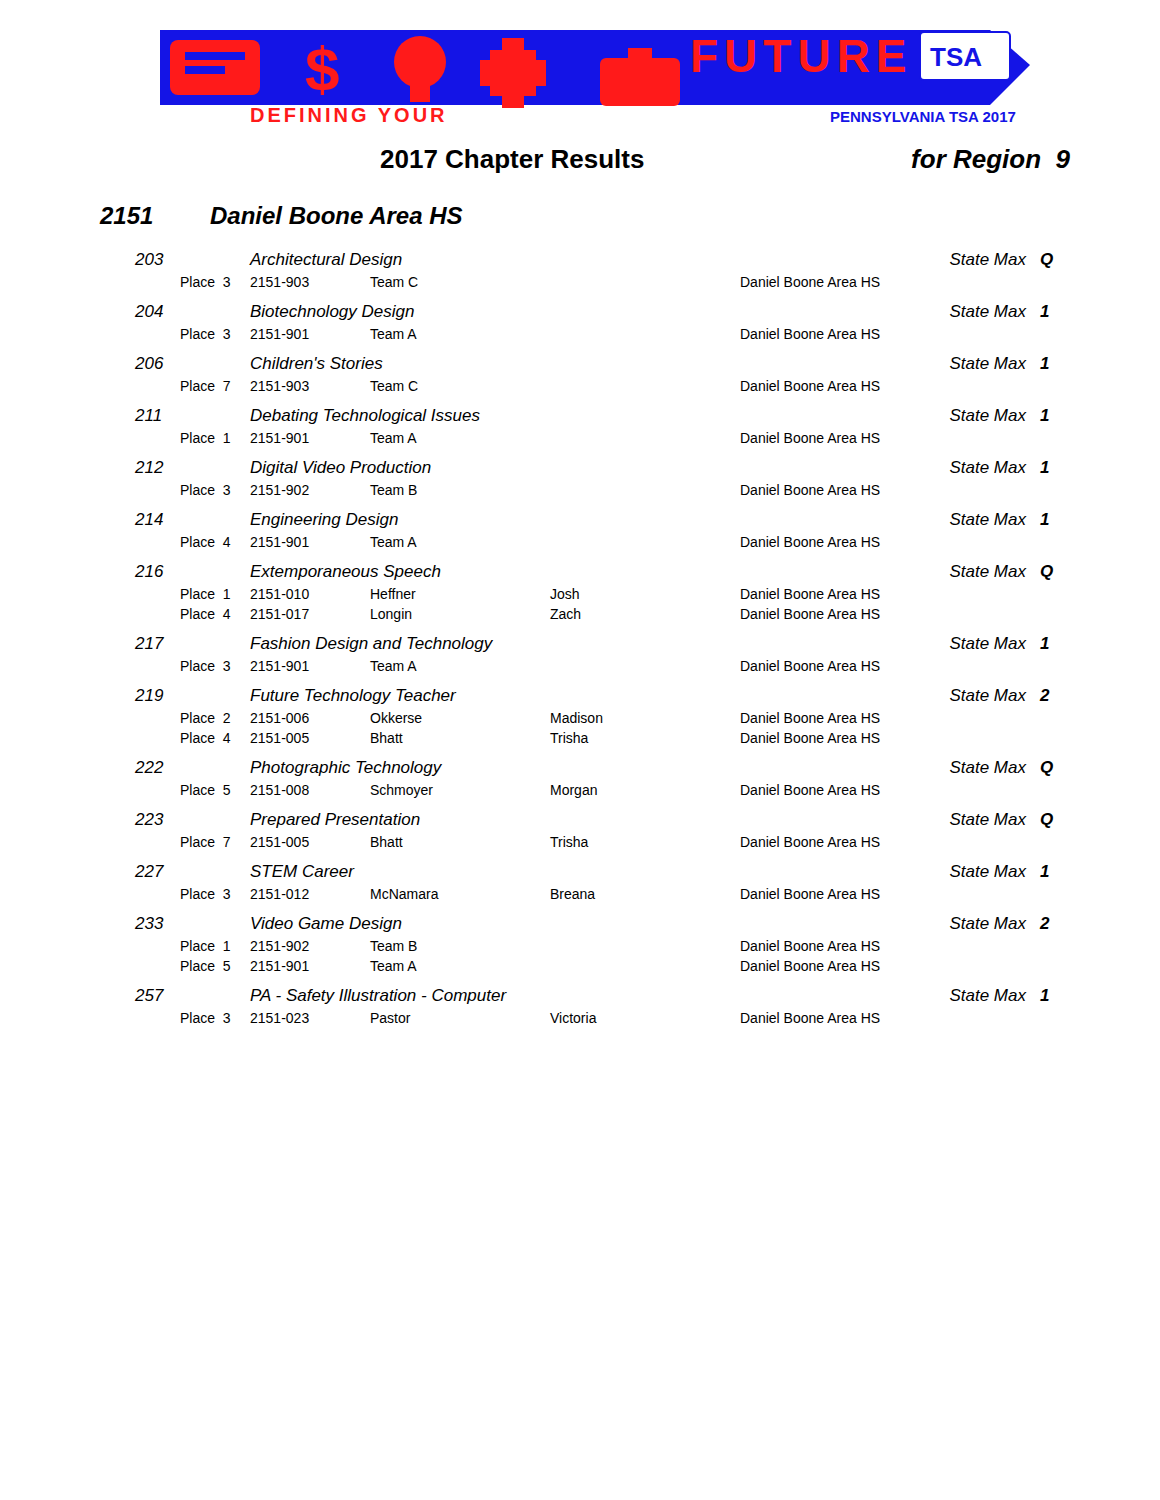$ FUTURE DEFINING YOUR TSA PENNSYLVANIA TSA 2017
2017 Chapter Results for Region 9
2151 Daniel Boone Area HS
| 203 | Architectural Design | State Max | Q |
| Place 3 | 2151-903 | Team C | | Daniel Boone Area HS |
| 204 | Biotechnology Design | State Max | 1 |
| Place 3 | 2151-901 | Team A | | Daniel Boone Area HS |
| 206 | Children's Stories | State Max | 1 |
| Place 7 | 2151-903 | Team C | | Daniel Boone Area HS |
| 211 | Debating Technological Issues | State Max | 1 |
| Place 1 | 2151-901 | Team A | | Daniel Boone Area HS |
| 212 | Digital Video Production | State Max | 1 |
| Place 3 | 2151-902 | Team B | | Daniel Boone Area HS |
| 214 | Engineering Design | State Max | 1 |
| Place 4 | 2151-901 | Team A | | Daniel Boone Area HS |
| 216 | Extemporaneous Speech | State Max | Q |
| Place 1 | 2151-010 | Heffner | Josh | Daniel Boone Area HS |
| Place 4 | 2151-017 | Longin | Zach | Daniel Boone Area HS |
| 217 | Fashion Design and Technology | State Max | 1 |
| Place 3 | 2151-901 | Team A | | Daniel Boone Area HS |
| 219 | Future Technology Teacher | State Max | 2 |
| Place 2 | 2151-006 | Okkerse | Madison | Daniel Boone Area HS |
| Place 4 | 2151-005 | Bhatt | Trisha | Daniel Boone Area HS |
| 222 | Photographic Technology | State Max | Q |
| Place 5 | 2151-008 | Schmoyer | Morgan | Daniel Boone Area HS |
| 223 | Prepared Presentation | State Max | Q |
| Place 7 | 2151-005 | Bhatt | Trisha | Daniel Boone Area HS |
| 227 | STEM Career | State Max | 1 |
| Place 3 | 2151-012 | McNamara | Breana | Daniel Boone Area HS |
| 233 | Video Game Design | State Max | 2 |
| Place 1 | 2151-902 | Team B | | Daniel Boone Area HS |
| Place 5 | 2151-901 | Team A | | Daniel Boone Area HS |
| 257 | PA - Safety Illustration - Computer | State Max | 1 |
| Place 3 | 2151-023 | Pastor | Victoria | Daniel Boone Area HS |